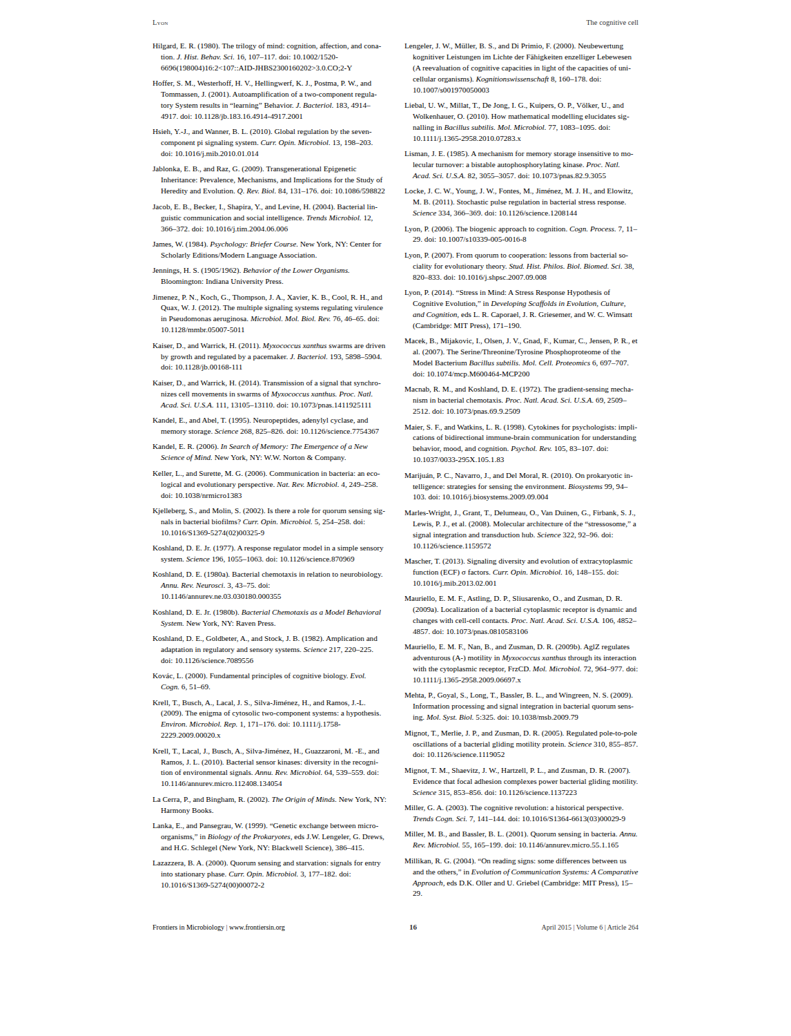Lyon
The cognitive cell
Hilgard, E. R. (1980). The trilogy of mind: cognition, affection, and conation. J. Hist. Behav. Sci. 16, 107–117. doi: 10.1002/1520-6696(198004)16:2<107::AID-JHBS2300160202>3.0.CO;2-Y
Hoffer, S. M., Westerhoff, H. V., Hellingwerf, K. J., Postma, P. W., and Tommassen, J. (2001). Autoamplification of a two-component regulatory System results in “learning” Behavior. J. Bacteriol. 183, 4914–4917. doi: 10.1128/jb.183.16.4914-4917.2001
Hsieh, Y.-J., and Wanner, B. L. (2010). Global regulation by the seven-component pi signaling system. Curr. Opin. Microbiol. 13, 198–203. doi: 10.1016/j.mib.2010.01.014
Jablonka, E. B., and Raz, G. (2009). Transgenerational Epigenetic Inheritance: Prevalence, Mechanisms, and Implications for the Study of Heredity and Evolution. Q. Rev. Biol. 84, 131–176. doi: 10.1086/598822
Jacob, E. B., Becker, I., Shapira, Y., and Levine, H. (2004). Bacterial linguistic communication and social intelligence. Trends Microbiol. 12, 366–372. doi: 10.1016/j.tim.2004.06.006
James, W. (1984). Psychology: Briefer Course. New York, NY: Center for Scholarly Editions/Modern Language Association.
Jennings, H. S. (1905/1962). Behavior of the Lower Organisms. Bloomington: Indiana University Press.
Jimenez, P. N., Koch, G., Thompson, J. A., Xavier, K. B., Cool, R. H., and Quax, W. J. (2012). The multiple signaling systems regulating virulence in Pseudomonas aeruginosa. Microbiol. Mol. Biol. Rev. 76, 46–65. doi: 10.1128/mmbr.05007-5011
Kaiser, D., and Warrick, H. (2011). Myxococcus xanthus swarms are driven by growth and regulated by a pacemaker. J. Bacteriol. 193, 5898–5904. doi: 10.1128/jb.00168-111
Kaiser, D., and Warrick, H. (2014). Transmission of a signal that synchronizes cell movements in swarms of Myxococcus xanthus. Proc. Natl. Acad. Sci. U.S.A. 111, 13105–13110. doi: 10.1073/pnas.1411925111
Kandel, E., and Abel, T. (1995). Neuropeptides, adenylyl cyclase, and memory storage. Science 268, 825–826. doi: 10.1126/science.7754367
Kandel, E. R. (2006). In Search of Memory: The Emergence of a New Science of Mind. New York, NY: W.W. Norton & Company.
Keller, L., and Surette, M. G. (2006). Communication in bacteria: an ecological and evolutionary perspective. Nat. Rev. Microbiol. 4, 249–258. doi: 10.1038/nrmicro1383
Kjelleberg, S., and Molin, S. (2002). Is there a role for quorum sensing signals in bacterial biofilms? Curr. Opin. Microbiol. 5, 254–258. doi: 10.1016/S1369-5274(02)00325-9
Koshland, D. E. Jr. (1977). A response regulator model in a simple sensory system. Science 196, 1055–1063. doi: 10.1126/science.870969
Koshland, D. E. (1980a). Bacterial chemotaxis in relation to neurobiology. Annu. Rev. Neurosci. 3, 43–75. doi: 10.1146/annurev.ne.03.030180.000355
Koshland, D. E. Jr. (1980b). Bacterial Chemotaxis as a Model Behavioral System. New York, NY: Raven Press.
Koshland, D. E., Goldbeter, A., and Stock, J. B. (1982). Amplication and adaptation in regulatory and sensory systems. Science 217, 220–225. doi: 10.1126/science.7089556
Kovác, L. (2000). Fundamental principles of cognitive biology. Evol. Cogn. 6, 51–69.
Krell, T., Busch, A., Lacal, J. S., Silva-Jiménez, H., and Ramos, J.-L. (2009). The enigma of cytosolic two-component systems: a hypothesis. Environ. Microbiol. Rep. 1, 171–176. doi: 10.1111/j.1758-2229.2009.00020.x
Krell, T., Lacal, J., Busch, A., Silva-Jiménez, H., Guazzaroni, M. -E., and Ramos, J. L. (2010). Bacterial sensor kinases: diversity in the recognition of environmental signals. Annu. Rev. Microbiol. 64, 539–559. doi: 10.1146/annurev.micro.112408.134054
La Cerra, P., and Bingham, R. (2002). The Origin of Minds. New York, NY: Harmony Books.
Lanka, E., and Pansegrau, W. (1999). “Genetic exchange between microorganisms,” in Biology of the Prokaryotes, eds J.W. Lengeler, G. Drews, and H.G. Schlegel (New York, NY: Blackwell Science), 386–415.
Lazazzera, B. A. (2000). Quorum sensing and starvation: signals for entry into stationary phase. Curr. Opin. Microbiol. 3, 177–182. doi: 10.1016/S1369-5274(00)00072-2
Lengeler, J. W., Müller, B. S., and Di Primio, F. (2000). Neubewertung kognitiver Leistungen im Lichte der Fähigkeiten enzelliger Lebewesen (A reevaluation of cognitive capacities in light of the capacities of unicellular organisms). Kognitionswissenschaft 8, 160–178. doi: 10.1007/s001970050003
Liebal, U. W., Millat, T., De Jong, I. G., Kuipers, O. P., Völker, U., and Wolkenhauer, O. (2010). How mathematical modelling elucidates signalling in Bacillus subtilis. Mol. Microbiol. 77, 1083–1095. doi: 10.1111/j.1365-2958.2010.07283.x
Lisman, J. E. (1985). A mechanism for memory storage insensitive to molecular turnover: a bistable autophosphorylating kinase. Proc. Natl. Acad. Sci. U.S.A. 82, 3055–3057. doi: 10.1073/pnas.82.9.3055
Locke, J. C. W., Young, J. W., Fontes, M., Jiménez, M. J. H., and Elowitz, M. B. (2011). Stochastic pulse regulation in bacterial stress response. Science 334, 366–369. doi: 10.1126/science.1208144
Lyon, P. (2006). The biogenic approach to cognition. Cogn. Process. 7, 11–29. doi: 10.1007/s10339-005-0016-8
Lyon, P. (2007). From quorum to cooperation: lessons from bacterial sociality for evolutionary theory. Stud. Hist. Philos. Biol. Biomed. Sci. 38, 820–833. doi: 10.1016/j.shpsc.2007.09.008
Lyon, P. (2014). “Stress in Mind: A Stress Response Hypothesis of Cognitive Evolution,” in Developing Scaffolds in Evolution, Culture, and Cognition, eds L. R. Caporael, J. R. Griesemer, and W. C. Wimsatt (Cambridge: MIT Press), 171–190.
Macek, B., Mijakovic, I., Olsen, J. V., Gnad, F., Kumar, C., Jensen, P. R., et al. (2007). The Serine/Threonine/Tyrosine Phosphoproteome of the Model Bacterium Bacillus subtilis. Mol. Cell. Proteomics 6, 697–707. doi: 10.1074/mcp.M600464-MCP200
Macnab, R. M., and Koshland, D. E. (1972). The gradient-sensing mechanism in bacterial chemotaxis. Proc. Natl. Acad. Sci. U.S.A. 69, 2509–2512. doi: 10.1073/pnas.69.9.2509
Maier, S. F., and Watkins, L. R. (1998). Cytokines for psychologists: implications of bidirectional immune-brain communication for understanding behavior, mood, and cognition. Psychol. Rev. 105, 83–107. doi: 10.1037/0033-295X.105.1.83
Marijuán, P. C., Navarro, J., and Del Moral, R. (2010). On prokaryotic intelligence: strategies for sensing the environment. Biosystems 99, 94–103. doi: 10.1016/j.biosystems.2009.09.004
Marles-Wright, J., Grant, T., Delumeau, O., Van Duinen, G., Firbank, S. J., Lewis, P. J., et al. (2008). Molecular architecture of the “stressosome,” a signal integration and transduction hub. Science 322, 92–96. doi: 10.1126/science.1159572
Mascher, T. (2013). Signaling diversity and evolution of extracytoplasmic function (ECF) σ factors. Curr. Opin. Microbiol. 16, 148–155. doi: 10.1016/j.mib.2013.02.001
Mauriello, E. M. F., Astling, D. P., Sliusarenko, O., and Zusman, D. R. (2009a). Localization of a bacterial cytoplasmic receptor is dynamic and changes with cell-cell contacts. Proc. Natl. Acad. Sci. U.S.A. 106, 4852–4857. doi: 10.1073/pnas.0810583106
Mauriello, E. M. F., Nan, B., and Zusman, D. R. (2009b). AglZ regulates adventurous (A-) motility in Myxococcus xanthus through its interaction with the cytoplasmic receptor, FrzCD. Mol. Microbiol. 72, 964–977. doi: 10.1111/j.1365-2958.2009.06697.x
Mehta, P., Goyal, S., Long, T., Bassler, B. L., and Wingreen, N. S. (2009). Information processing and signal integration in bacterial quorum sensing. Mol. Syst. Biol. 5:325. doi: 10.1038/msb.2009.79
Mignot, T., Merlie, J. P., and Zusman, D. R. (2005). Regulated pole-to-pole oscillations of a bacterial gliding motility protein. Science 310, 855–857. doi: 10.1126/science.1119052
Mignot, T. M., Shaevitz, J. W., Hartzell, P. L., and Zusman, D. R. (2007). Evidence that focal adhesion complexes power bacterial gliding motility. Science 315, 853–856. doi: 10.1126/science.1137223
Miller, G. A. (2003). The cognitive revolution: a historical perspective. Trends Cogn. Sci. 7, 141–144. doi: 10.1016/S1364-6613(03)00029-9
Miller, M. B., and Bassler, B. L. (2001). Quorum sensing in bacteria. Annu. Rev. Microbiol. 55, 165–199. doi: 10.1146/annurev.micro.55.1.165
Millikan, R. G. (2004). “On reading signs: some differences between us and the others,” in Evolution of Communication Systems: A Comparative Approach, eds D.K. Oller and U. Griebel (Cambridge: MIT Press), 15–29.
Frontiers in Microbiology | www.frontiersin.org
16
April 2015 | Volume 6 | Article 264